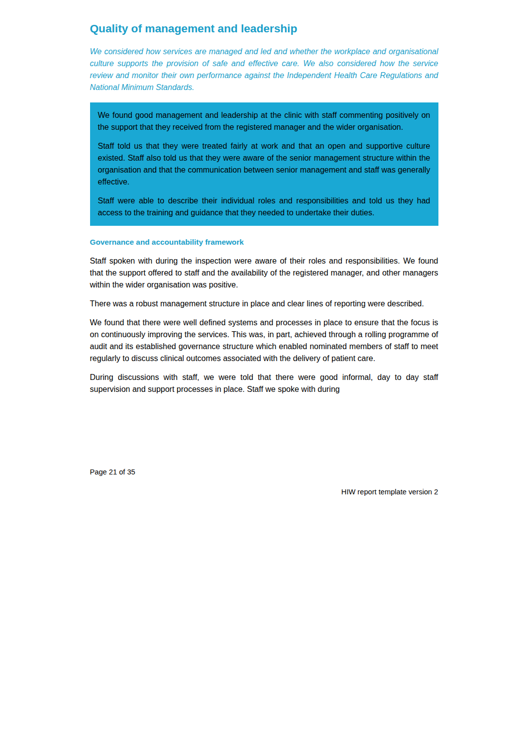Quality of management and leadership
We considered how services are managed and led and whether the workplace and organisational culture supports the provision of safe and effective care. We also considered how the service review and monitor their own performance against the Independent Health Care Regulations and National Minimum Standards.
We found good management and leadership at the clinic with staff commenting positively on the support that they received from the registered manager and the wider organisation.
Staff told us that they were treated fairly at work and that an open and supportive culture existed. Staff also told us that they were aware of the senior management structure within the organisation and that the communication between senior management and staff was generally effective.
Staff were able to describe their individual roles and responsibilities and told us they had access to the training and guidance that they needed to undertake their duties.
Governance and accountability framework
Staff spoken with during the inspection were aware of their roles and responsibilities. We found that the support offered to staff and the availability of the registered manager, and other managers within the wider organisation was positive.
There was a robust management structure in place and clear lines of reporting were described.
We found that there were well defined systems and processes in place to ensure that the focus is on continuously improving the services. This was, in part, achieved through a rolling programme of audit and its established governance structure which enabled nominated members of staff to meet regularly to discuss clinical outcomes associated with the delivery of patient care.
During discussions with staff, we were told that there were good informal, day to day staff supervision and support processes in place. Staff we spoke with during
Page 21 of 35
HIW report template version 2